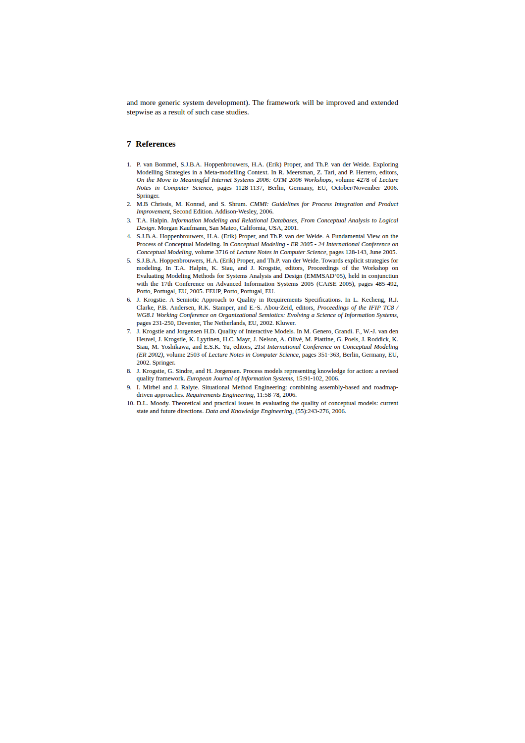and more generic system development). The framework will be improved and extended stepwise as a result of such case studies.
7 References
1. P. van Bommel, S.J.B.A. Hoppenbrouwers, H.A. (Erik) Proper, and Th.P. van der Weide. Exploring Modelling Strategies in a Meta-modelling Context. In R. Meersman, Z. Tari, and P. Herrero, editors, On the Move to Meaningful Internet Systems 2006: OTM 2006 Workshops, volume 4278 of Lecture Notes in Computer Science, pages 1128-1137, Berlin, Germany, EU, October/November 2006. Springer.
2. M.B Chrissis, M. Konrad, and S. Shrum. CMMI: Guidelines for Process Integration and Product Improvement, Second Edition. Addison-Wesley, 2006.
3. T.A. Halpin. Information Modeling and Relational Databases, From Conceptual Analysis to Logical Design. Morgan Kaufmann, San Mateo, California, USA, 2001.
4. S.J.B.A. Hoppenbrouwers, H.A. (Erik) Proper, and Th.P. van der Weide. A Fundamental View on the Process of Conceptual Modeling. In Conceptual Modeling - ER 2005 - 24 International Conference on Conceptual Modeling, volume 3716 of Lecture Notes in Computer Science, pages 128-143, June 2005.
5. S.J.B.A. Hoppenbrouwers, H.A. (Erik) Proper, and Th.P. van der Weide. Towards explicit strategies for modeling. In T.A. Halpin, K. Siau, and J. Krogstie, editors, Proceedings of the Workshop on Evaluating Modeling Methods for Systems Analysis and Design (EMMSAD‘05), held in conjunctiun with the 17th Conference on Advanced Information Systems 2005 (CAiSE 2005), pages 485-492, Porto, Portugal, EU, 2005. FEUP, Porto, Portugal, EU.
6. J. Krogstie. A Semiotic Approach to Quality in Requirements Specifications. In L. Kecheng, R.J. Clarke, P.B. Andersen, R.K. Stamper, and E.-S. Abou-Zeid, editors, Proceedings of the IFIP TC8 / WG8.1 Working Conference on Organizational Semiotics: Evolving a Science of Information Systems, pages 231-250, Deventer, The Netherlands, EU, 2002. Kluwer.
7. J. Krogstie and Jorgensen H.D. Quality of Interactive Models. In M. Genero, Grandi. F., W.-J. van den Heuvel, J. Krogstie, K. Lyytinen, H.C. Mayr, J. Nelson, A. Olivé, M. Piattine, G. Poels, J. Roddick, K. Siau, M. Yoshikawa, and E.S.K. Yu, editors, 21st International Conference on Conceptual Modeling (ER 2002), volume 2503 of Lecture Notes in Computer Science, pages 351-363, Berlin, Germany, EU, 2002. Springer.
8. J. Krogstie, G. Sindre, and H. Jorgensen. Process models representing knowledge for action: a revised quality framework. European Journal of Information Systems, 15:91-102, 2006.
9. I. Mirbel and J. Ralyte. Situational Method Engineering: combining assembly-based and roadmap-driven approaches. Requirements Engineering, 11:58-78, 2006.
10. D.L. Moody. Theoretical and practical issues in evaluating the quality of conceptual models: current state and future directions. Data and Knowledge Engineering, (55):243-276, 2006.